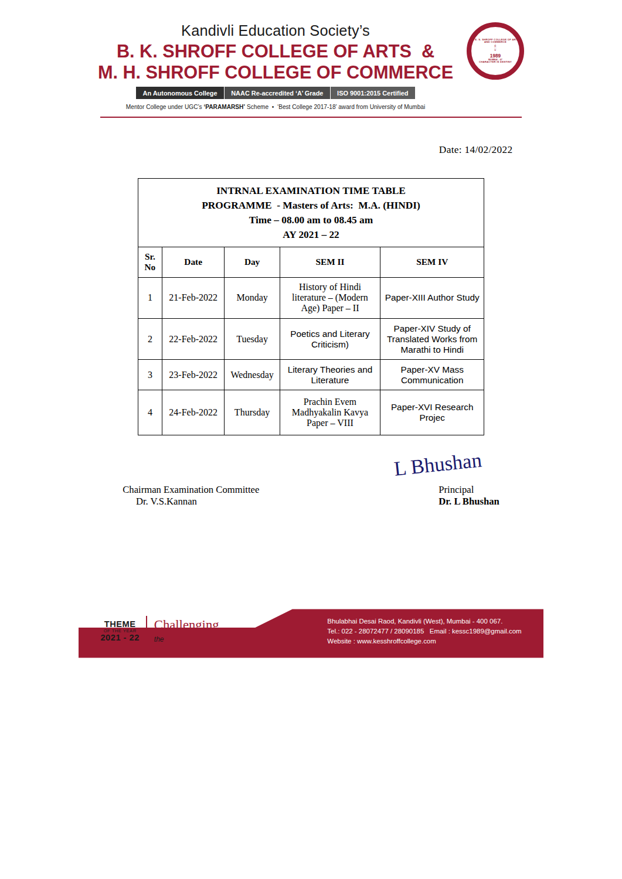Kandivli Education Society’s
B. K. SHROFF COLLEGE OF ARTS &
M. H. SHROFF COLLEGE OF COMMERCE
An Autonomous College NAAC Re-accredited ‘A’ Grade ISO 9001:2015 Certified
Mentor College under UGC’s ‘PARAMARSH’ Scheme • ‘Best College 2017-18’ award from University of Mumbai
K. E. S. SHROFF COLLEGE OF ARTS AND COMMERCE
🕯
1989
MUMBAI - 67
CHARACTER IS DESTINY
Date: 14/02/2022
| INTRNAL EXAMINATION TIME TABLE PROGRAMME - Masters of Arts: M.A. (HINDI) Time – 08.00 am to 08.45 am AY 2021 – 22 |
| --- |
| Sr. No | Date | Day | SEM II | SEM IV |
| 1 | 21-Feb-2022 | Monday | History of Hindi literature – (Modern Age) Paper – II | Paper-XIII Author Study |
| 2 | 22-Feb-2022 | Tuesday | Poetics and Literary Criticism) | Paper-XIV Study of Translated Works from Marathi to Hindi |
| 3 | 23-Feb-2022 | Wednesday | Literary Theories and Literature | Paper-XV Mass Communication |
| 4 | 24-Feb-2022 | Thursday | Prachin Evem Madhyakalin Kavya Paper – VIII | Paper-XVI Research Projec |
L Bhushan
Chairman Examination Committee
Dr. V.S.Kannan
Principal
Dr. L Bhushan
THEME
OF THE YEAR
2021 - 22
Challenging
the Challenges
Bhulabhai Desai Raod, Kandivli (West), Mumbai - 400 067.
Tel.: 022 - 28072477 / 28090185 Email : kessc1989@gmail.com
Website : www.kesshroffcollege.com